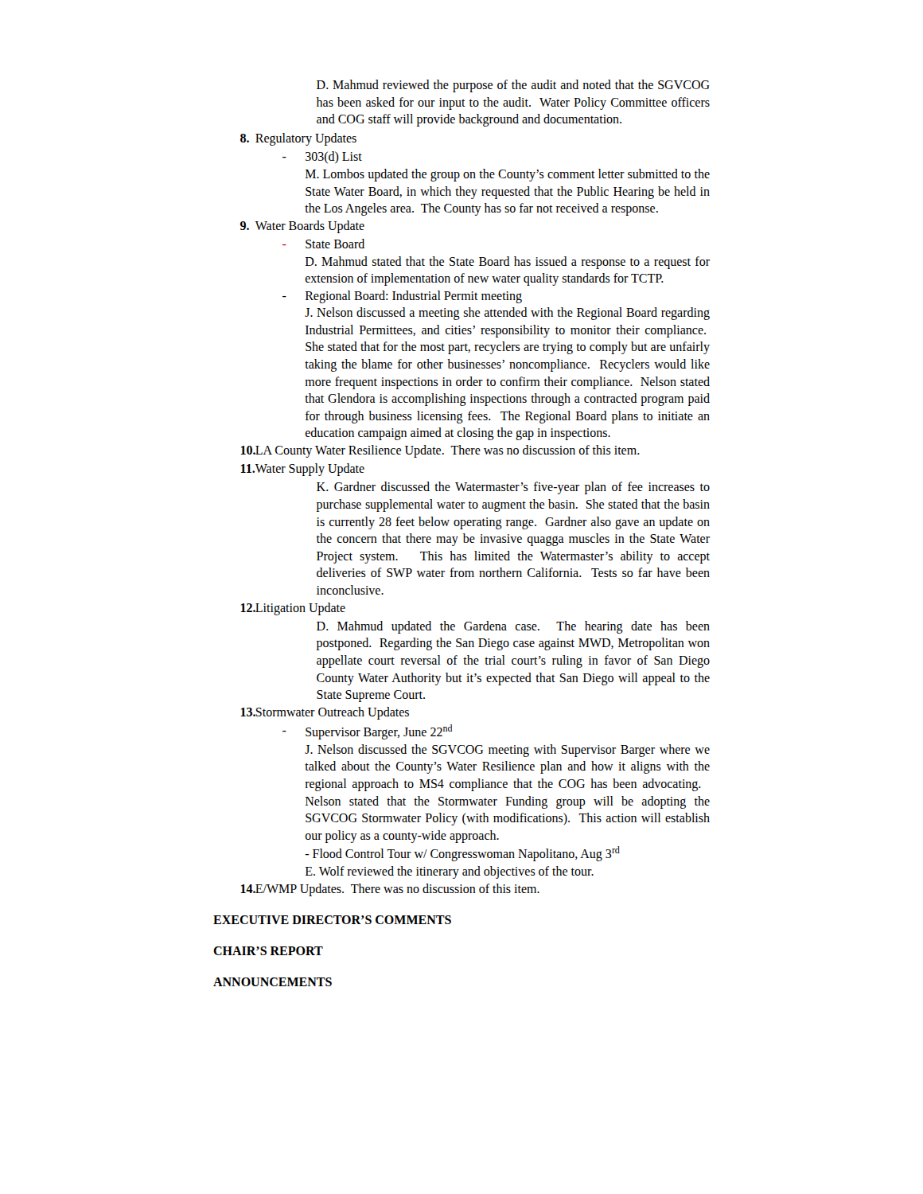D. Mahmud reviewed the purpose of the audit and noted that the SGVCOG has been asked for our input to the audit. Water Policy Committee officers and COG staff will provide background and documentation.
8.
Regulatory Updates
-
303(d) List
M. Lombos updated the group on the County’s comment letter submitted to the State Water Board, in which they requested that the Public Hearing be held in the Los Angeles area. The County has so far not received a response.
9.
Water Boards Update
-
State Board
D. Mahmud stated that the State Board has issued a response to a request for extension of implementation of new water quality standards for TCTP.
-
Regional Board: Industrial Permit meeting
J. Nelson discussed a meeting she attended with the Regional Board regarding Industrial Permittees, and cities’ responsibility to monitor their compliance. She stated that for the most part, recyclers are trying to comply but are unfairly taking the blame for other businesses’ noncompliance. Recyclers would like more frequent inspections in order to confirm their compliance. Nelson stated that Glendora is accomplishing inspections through a contracted program paid for through business licensing fees. The Regional Board plans to initiate an education campaign aimed at closing the gap in inspections.
10.
LA County Water Resilience Update. There was no discussion of this item.
11.
Water Supply Update
K. Gardner discussed the Watermaster’s five-year plan of fee increases to purchase supplemental water to augment the basin. She stated that the basin is currently 28 feet below operating range. Gardner also gave an update on the concern that there may be invasive quagga muscles in the State Water Project system. This has limited the Watermaster’s ability to accept deliveries of SWP water from northern California. Tests so far have been inconclusive.
12.
Litigation Update
D. Mahmud updated the Gardena case. The hearing date has been postponed. Regarding the San Diego case against MWD, Metropolitan won appellate court reversal of the trial court’s ruling in favor of San Diego County Water Authority but it’s expected that San Diego will appeal to the State Supreme Court.
13.
Stormwater Outreach Updates
-
Supervisor Barger, June 22nd
J. Nelson discussed the SGVCOG meeting with Supervisor Barger where we talked about the County’s Water Resilience plan and how it aligns with the regional approach to MS4 compliance that the COG has been advocating. Nelson stated that the Stormwater Funding group will be adopting the SGVCOG Stormwater Policy (with modifications). This action will establish our policy as a county-wide approach.
- Flood Control Tour w/ Congresswoman Napolitano, Aug 3rd
E. Wolf reviewed the itinerary and objectives of the tour.
14.
E/WMP Updates. There was no discussion of this item.
EXECUTIVE DIRECTOR’S COMMENTS
CHAIR’S REPORT
ANNOUNCEMENTS